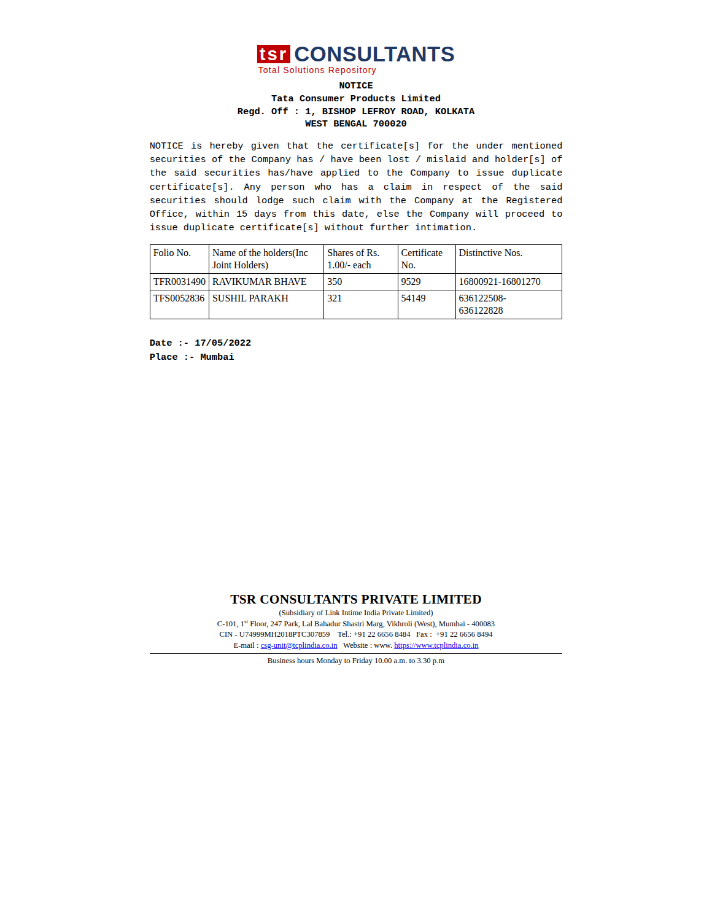tsr CONSULTANTS
Total Solutions Repository
NOTICE
Tata Consumer Products Limited
Regd. Off : 1, BISHOP LEFROY ROAD, KOLKATA
WEST BENGAL 700020
NOTICE is hereby given that the certificate[s] for the under mentioned securities of the Company has / have been lost / mislaid and holder[s] of the said securities has/have applied to the Company to issue duplicate certificate[s]. Any person who has a claim in respect of the said securities should lodge such claim with the Company at the Registered Office, within 15 days from this date, else the Company will proceed to issue duplicate certificate[s] without further intimation.
| Folio No. | Name of the holders(Inc Joint Holders) | Shares of Rs. 1.00/- each | Certificate No. | Distinctive Nos. |
| --- | --- | --- | --- | --- |
| TFR0031490 | RAVIKUMAR BHAVE | 350 | 9529 | 16800921-16801270 |
| TFS0052836 | SUSHIL PARAKH | 321 | 54149 | 636122508- 636122828 |
Date :- 17/05/2022
Place :- Mumbai
TSR CONSULTANTS PRIVATE LIMITED
(Subsidiary of Link Intime India Private Limited)
C-101, 1st Floor, 247 Park, Lal Bahadur Shastri Marg, Vikhroli (West), Mumbai - 400083
CIN - U74999MH2018PTC307859 Tel.: +91 22 6656 8484 Fax : +91 22 6656 8494
E-mail : csg-unit@tcplindia.co.in Website : www. https://www.tcplindia.co.in
Business hours Monday to Friday 10.00 a.m. to 3.30 p.m